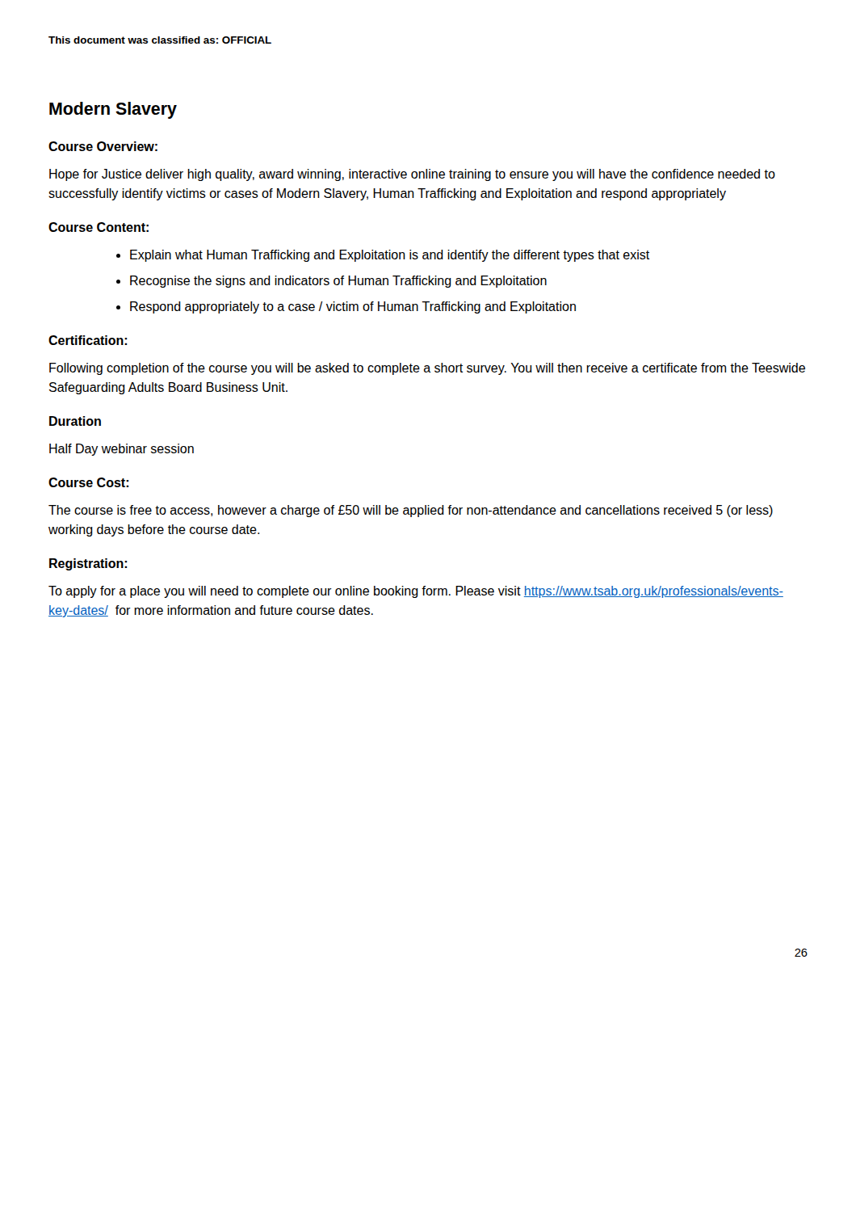This document was classified as: OFFICIAL
Modern Slavery
Course Overview:
Hope for Justice deliver high quality, award winning, interactive online training to ensure you will have the confidence needed to successfully identify victims or cases of Modern Slavery, Human Trafficking and Exploitation and respond appropriately
Course Content:
Explain what Human Trafficking and Exploitation is and identify the different types that exist
Recognise the signs and indicators of Human Trafficking and Exploitation
Respond appropriately to a case / victim of Human Trafficking and Exploitation
Certification:
Following completion of the course you will be asked to complete a short survey. You will then receive a certificate from the Teeswide Safeguarding Adults Board Business Unit.
Duration
Half Day webinar session
Course Cost:
The course is free to access, however a charge of £50 will be applied for non-attendance and cancellations received 5 (or less) working days before the course date.
Registration:
To apply for a place you will need to complete our online booking form. Please visit https://www.tsab.org.uk/professionals/events-key-dates/ for more information and future course dates.
26